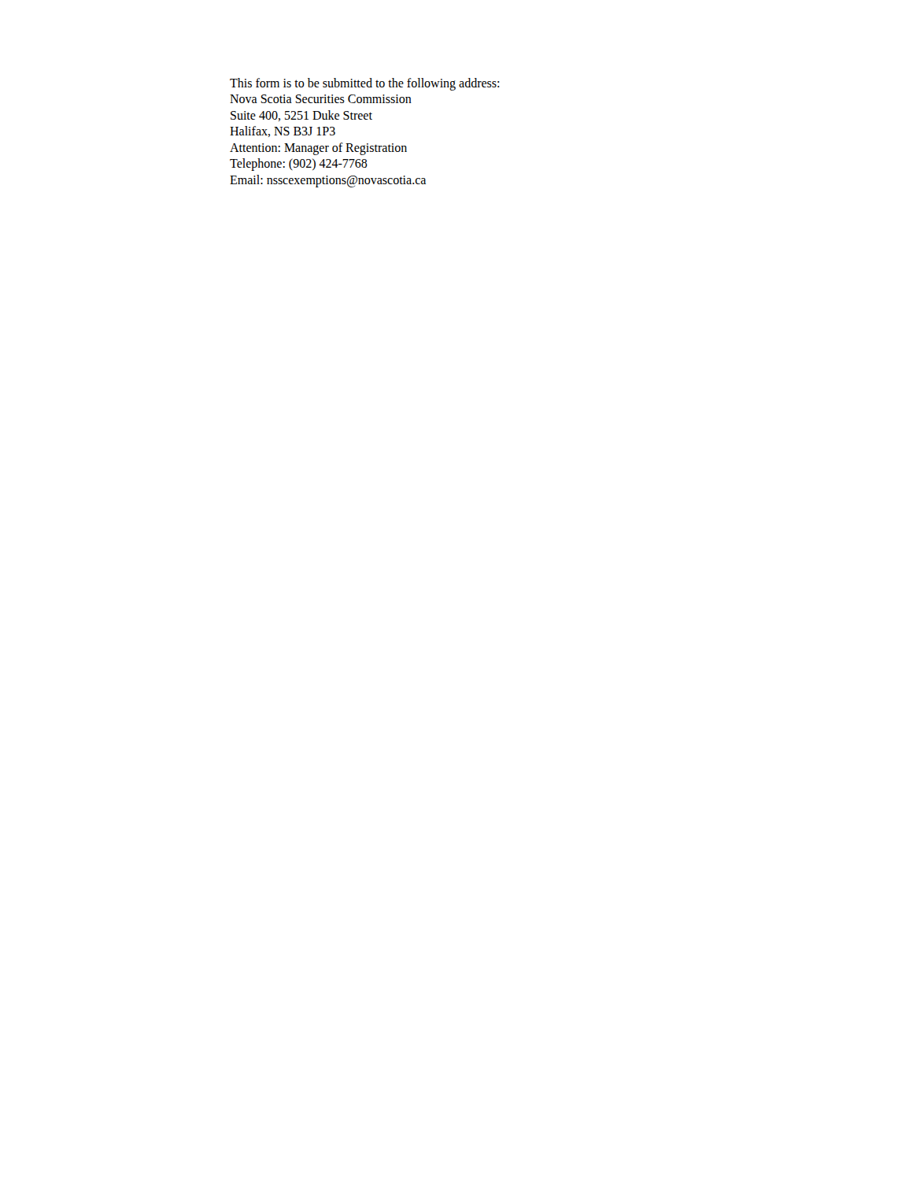This form is to be submitted to the following address:
Nova Scotia Securities Commission
Suite 400, 5251 Duke Street
Halifax, NS B3J 1P3
Attention: Manager of Registration
Telephone: (902) 424-7768
Email: nsscexemptions@novascotia.ca